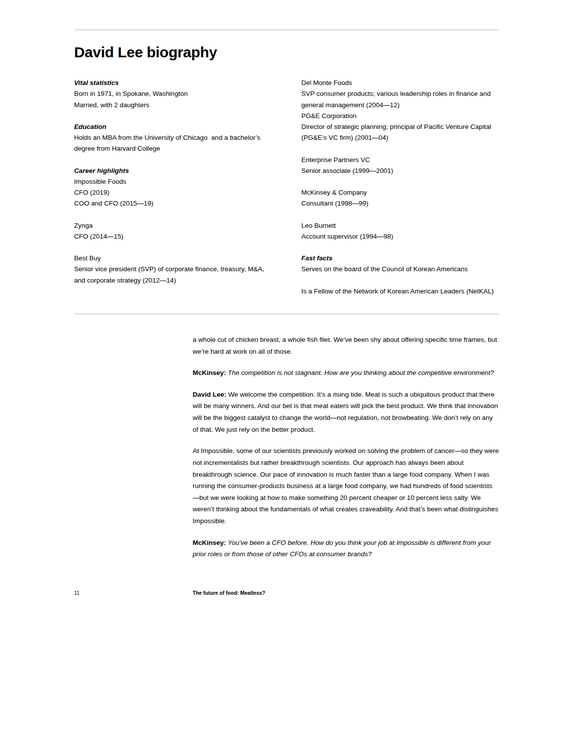David Lee biography
Vital statistics
Born in 1971, in Spokane, Washington
Married, with 2 daughters
Education
Holds an MBA from the University of Chicago and a bachelor’s degree from Harvard College
Career highlights
Impossible Foods
CFO (2019)
COO and CFO (2015—19)
Zynga
CFO (2014—15)
Best Buy
Senior vice president (SVP) of corporate finance, treasury, M&A, and corporate strategy (2012—14)
Del Monte Foods
SVP consumer products; various leadership roles in finance and general management (2004—12)
PG&E Corporation
Director of strategic planning; principal of Pacific Venture Capital (PG&E’s VC firm) (2001—04)
Enterprise Partners VC
Senior associate (1999—2001)
McKinsey & Company
Consultant (1998—99)
Leo Burnett
Account supervisor (1994—98)
Fast facts
Serves on the board of the Council of Korean Americans
Is a Fellow of the Network of Korean American Leaders (NetKAL)
a whole cut of chicken breast, a whole fish filet. We’ve been shy about offering specific time frames, but we’re hard at work on all of those.
McKinsey: The competition is not stagnant. How are you thinking about the competitive environment?
David Lee: We welcome the competition. It’s a rising tide. Meat is such a ubiquitous product that there will be many winners. And our bet is that meat eaters will pick the best product. We think that innovation will be the biggest catalyst to change the world—not regulation, not browbeating. We don’t rely on any of that. We just rely on the better product.
At Impossible, some of our scientists previously worked on solving the problem of cancer—so they were not incrementalists but rather breakthrough scientists. Our approach has always been about breakthrough science. Our pace of innovation is much faster than a large food company. When I was running the consumer-products business at a large food company, we had hundreds of food scientists—but we were looking at how to make something 20 percent cheaper or 10 percent less salty. We weren’t thinking about the fundamentals of what creates craveability. And that’s been what distinguishes Impossible.
McKinsey: You’ve been a CFO before. How do you think your job at Impossible is different from your prior roles or from those of other CFOs at consumer brands?
11
The future of food: Meatless?